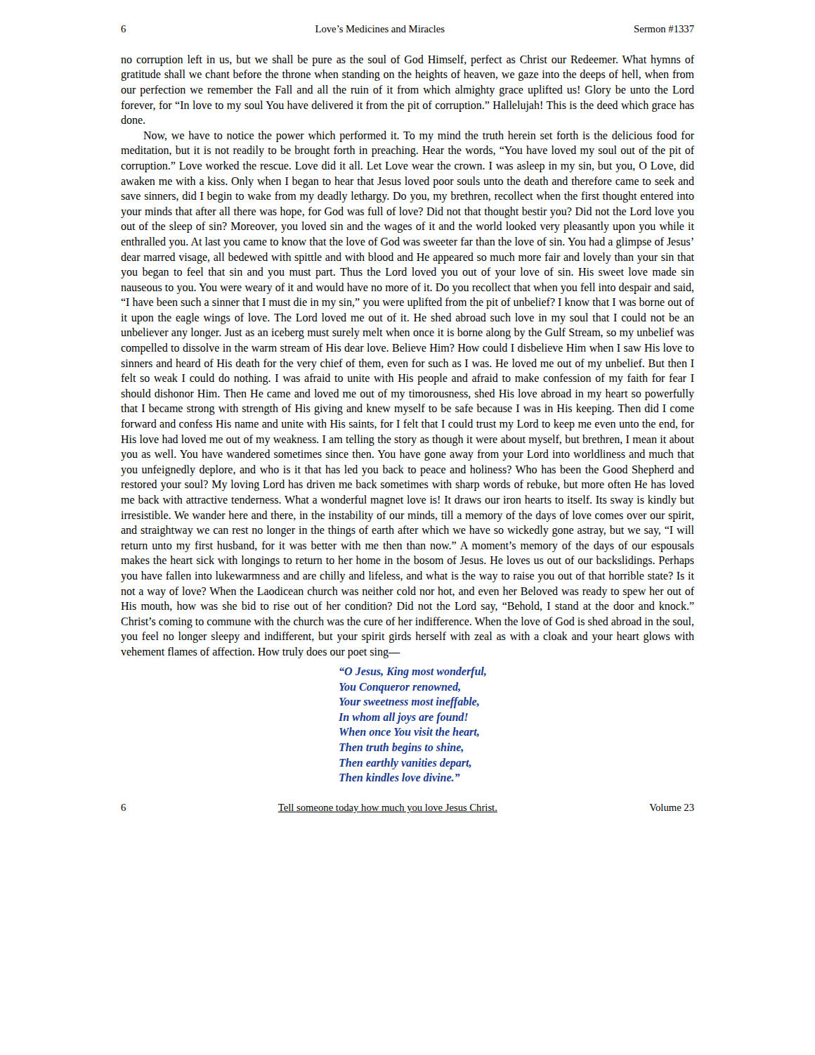6 Love’s Medicines and Miracles Sermon #1337
no corruption left in us, but we shall be pure as the soul of God Himself, perfect as Christ our Redeemer. What hymns of gratitude shall we chant before the throne when standing on the heights of heaven, we gaze into the deeps of hell, when from our perfection we remember the Fall and all the ruin of it from which almighty grace uplifted us! Glory be unto the Lord forever, for “In love to my soul You have delivered it from the pit of corruption.” Hallelujah! This is the deed which grace has done.
Now, we have to notice the power which performed it. To my mind the truth herein set forth is the delicious food for meditation, but it is not readily to be brought forth in preaching. Hear the words, “You have loved my soul out of the pit of corruption.” Love worked the rescue. Love did it all. Let Love wear the crown. I was asleep in my sin, but you, O Love, did awaken me with a kiss. Only when I began to hear that Jesus loved poor souls unto the death and therefore came to seek and save sinners, did I begin to wake from my deadly lethargy. Do you, my brethren, recollect when the first thought entered into your minds that after all there was hope, for God was full of love? Did not that thought bestir you? Did not the Lord love you out of the sleep of sin? Moreover, you loved sin and the wages of it and the world looked very pleasantly upon you while it enthralled you. At last you came to know that the love of God was sweeter far than the love of sin. You had a glimpse of Jesus’ dear marred visage, all bedewed with spittle and with blood and He appeared so much more fair and lovely than your sin that you began to feel that sin and you must part. Thus the Lord loved you out of your love of sin. His sweet love made sin nauseous to you. You were weary of it and would have no more of it. Do you recollect that when you fell into despair and said, “I have been such a sinner that I must die in my sin,” you were uplifted from the pit of unbelief? I know that I was borne out of it upon the eagle wings of love. The Lord loved me out of it. He shed abroad such love in my soul that I could not be an unbeliever any longer. Just as an iceberg must surely melt when once it is borne along by the Gulf Stream, so my unbelief was compelled to dissolve in the warm stream of His dear love. Believe Him? How could I disbelieve Him when I saw His love to sinners and heard of His death for the very chief of them, even for such as I was. He loved me out of my unbelief. But then I felt so weak I could do nothing. I was afraid to unite with His people and afraid to make confession of my faith for fear I should dishonor Him. Then He came and loved me out of my timorousness, shed His love abroad in my heart so powerfully that I became strong with strength of His giving and knew myself to be safe because I was in His keeping. Then did I come forward and confess His name and unite with His saints, for I felt that I could trust my Lord to keep me even unto the end, for His love had loved me out of my weakness. I am telling the story as though it were about myself, but brethren, I mean it about you as well. You have wandered sometimes since then. You have gone away from your Lord into worldliness and much that you unfeignedly deplore, and who is it that has led you back to peace and holiness? Who has been the Good Shepherd and restored your soul? My loving Lord has driven me back sometimes with sharp words of rebuke, but more often He has loved me back with attractive tenderness. What a wonderful magnet love is! It draws our iron hearts to itself. Its sway is kindly but irresistible. We wander here and there, in the instability of our minds, till a memory of the days of love comes over our spirit, and straightway we can rest no longer in the things of earth after which we have so wickedly gone astray, but we say, “I will return unto my first husband, for it was better with me then than now.” A moment’s memory of the days of our espousals makes the heart sick with longings to return to her home in the bosom of Jesus. He loves us out of our backslidings. Perhaps you have fallen into lukewarmness and are chilly and lifeless, and what is the way to raise you out of that horrible state? Is it not a way of love? When the Laodicean church was neither cold nor hot, and even her Beloved was ready to spew her out of His mouth, how was she bid to rise out of her condition? Did not the Lord say, “Behold, I stand at the door and knock.” Christ’s coming to commune with the church was the cure of her indifference. When the love of God is shed abroad in the soul, you feel no longer sleepy and indifferent, but your spirit girds herself with zeal as with a cloak and your heart glows with vehement flames of affection. How truly does our poet sing—
“O Jesus, King most wonderful,
You Conqueror renowned,
Your sweetness most ineffable,
In whom all joys are found!
When once You visit the heart,
Then truth begins to shine,
Then earthly vanities depart,
Then kindles love divine.”
6 Tell someone today how much you love Jesus Christ. Volume 23